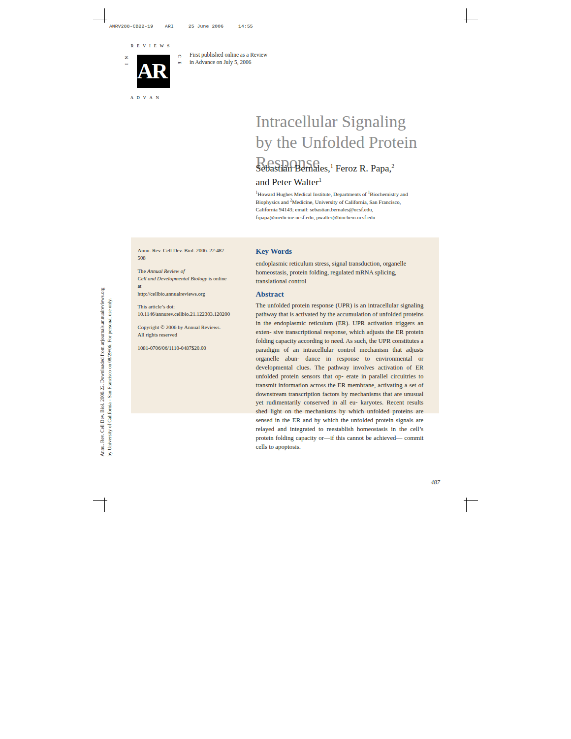ANRV288-CB22-19 ARI 25 June 2006 14:55
R E V I E W S
I N
C E
A D V A N
AR
First published online as a Review
in Advance on July 5, 2006
Annu. Rev. Cell Dev. Biol. 2006.22. Downloaded from arjournals.annualreviews.org by University of California - San Francisco on 08/29/06. For personal use only.
Intracellular Signaling
by the Unfolded Protein
Response
Sebastián Bernales,1 Feroz R. Papa,2
and Peter Walter1
1Howard Hughes Medical Institute, Departments of 1Biochemistry and Biophysics and 2Medicine, University of California, San Francisco, California 94143; email: sebastian.bernales@ucsf.edu, frpapa@medicine.ucsf.edu, pwalter@biochem.ucsf.edu
Annu. Rev. Cell Dev. Biol. 2006. 22:487–508
The Annual Review of
Cell and Developmental Biology is online at
http://cellbio.annualreviews.org
This article’s doi:
10.1146/annurev.cellbio.21.122303.120200
Copyright © 2006 by Annual Reviews.
All rights reserved
1081-0706/06/1110-0487$20.00
Key Words
endoplasmic reticulum stress, signal transduction, organelle homeostasis, protein folding, regulated mRNA splicing, translational control
Abstract
The unfolded protein response (UPR) is an intracellular signaling pathway that is activated by the accumulation of unfolded proteins in the endoplasmic reticulum (ER). UPR activation triggers an exten- sive transcriptional response, which adjusts the ER protein folding capacity according to need. As such, the UPR constitutes a paradigm of an intracellular control mechanism that adjusts organelle abun- dance in response to environmental or developmental clues. The pathway involves activation of ER unfolded protein sensors that op- erate in parallel circuitries to transmit information across the ER membrane, activating a set of downstream transcription factors by mechanisms that are unusual yet rudimentarily conserved in all eu- karyotes. Recent results shed light on the mechanisms by which unfolded proteins are sensed in the ER and by which the unfolded protein signals are relayed and integrated to reestablish homeostasis in the cell’s protein folding capacity or—if this cannot be achieved— commit cells to apoptosis.
487